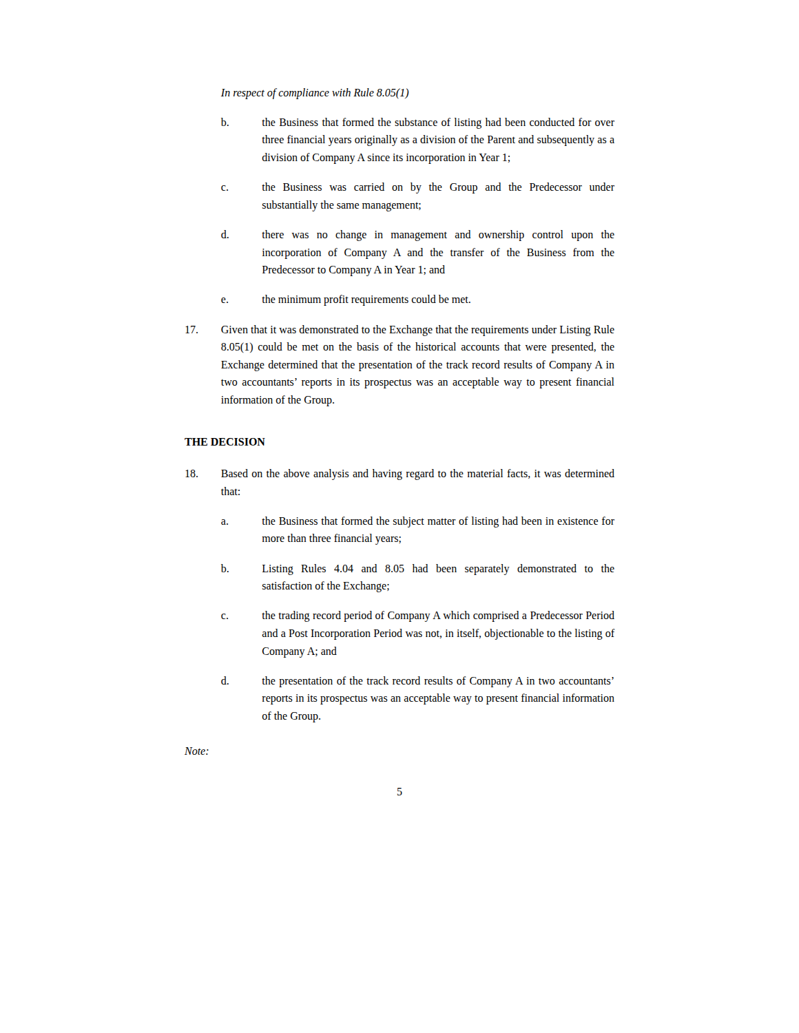In respect of compliance with Rule 8.05(1)
b.
the Business that formed the substance of listing had been conducted for over three financial years originally as a division of the Parent and subsequently as a division of Company A since its incorporation in Year 1;
c.
the Business was carried on by the Group and the Predecessor under substantially the same management;
d.
there was no change in management and ownership control upon the incorporation of Company A and the transfer of the Business from the Predecessor to Company A in Year 1; and
e.
the minimum profit requirements could be met.
17.
Given that it was demonstrated to the Exchange that the requirements under Listing Rule 8.05(1) could be met on the basis of the historical accounts that were presented, the Exchange determined that the presentation of the track record results of Company A in two accountants’ reports in its prospectus was an acceptable way to present financial information of the Group.
THE DECISION
18.
Based on the above analysis and having regard to the material facts, it was determined that:
a.
the Business that formed the subject matter of listing had been in existence for more than three financial years;
b.
Listing Rules 4.04 and 8.05 had been separately demonstrated to the satisfaction of the Exchange;
c.
the trading record period of Company A which comprised a Predecessor Period and a Post Incorporation Period was not, in itself, objectionable to the listing of Company A; and
d.
the presentation of the track record results of Company A in two accountants’ reports in its prospectus was an acceptable way to present financial information of the Group.
Note:
5